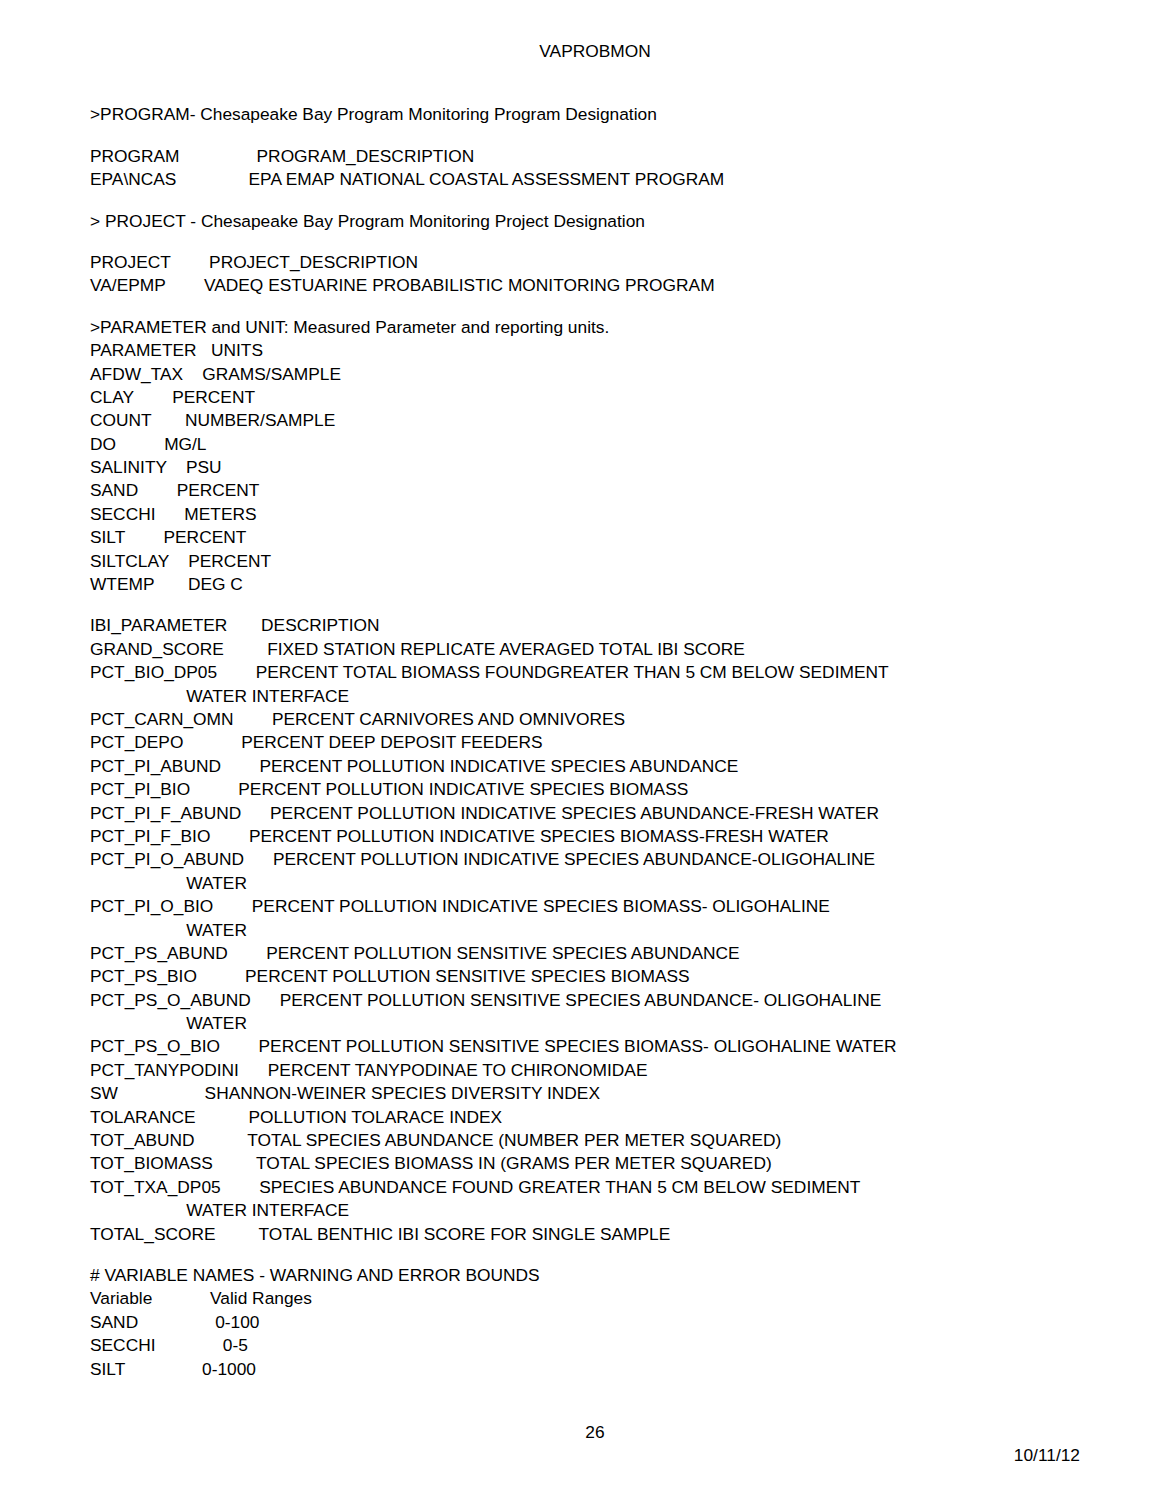VAPROBMON
>PROGRAM- Chesapeake Bay Program Monitoring Program Designation
PROGRAM                PROGRAM_DESCRIPTION
EPA\NCAS               EPA EMAP NATIONAL COASTAL ASSESSMENT PROGRAM
> PROJECT - Chesapeake Bay Program Monitoring Project Designation
PROJECT        PROJECT_DESCRIPTION
VA/EPMP        VADEQ ESTUARINE PROBABILISTIC MONITORING PROGRAM
>PARAMETER and UNIT: Measured Parameter and reporting units.
PARAMETER   UNITS
AFDW_TAX    GRAMS/SAMPLE
CLAY        PERCENT
COUNT       NUMBER/SAMPLE
DO          MG/L
SALINITY    PSU
SAND        PERCENT
SECCHI      METERS
SILT        PERCENT
SILTCLAY    PERCENT
WTEMP       DEG C
IBI_PARAMETER       DESCRIPTION
GRAND_SCORE         FIXED STATION REPLICATE AVERAGED TOTAL IBI SCORE
PCT_BIO_DP05        PERCENT TOTAL BIOMASS FOUNDGREATER THAN 5 CM BELOW SEDIMENT
                    WATER INTERFACE
PCT_CARN_OMN        PERCENT CARNIVORES AND OMNIVORES
PCT_DEPO            PERCENT DEEP DEPOSIT FEEDERS
PCT_PI_ABUND        PERCENT POLLUTION INDICATIVE SPECIES ABUNDANCE
PCT_PI_BIO          PERCENT POLLUTION INDICATIVE SPECIES BIOMASS
PCT_PI_F_ABUND      PERCENT POLLUTION INDICATIVE SPECIES ABUNDANCE-FRESH WATER
PCT_PI_F_BIO        PERCENT POLLUTION INDICATIVE SPECIES BIOMASS-FRESH WATER
PCT_PI_O_ABUND      PERCENT POLLUTION INDICATIVE SPECIES ABUNDANCE-OLIGOHALINE
                    WATER
PCT_PI_O_BIO        PERCENT POLLUTION INDICATIVE SPECIES BIOMASS- OLIGOHALINE
                    WATER
PCT_PS_ABUND        PERCENT POLLUTION SENSITIVE SPECIES ABUNDANCE
PCT_PS_BIO          PERCENT POLLUTION SENSITIVE SPECIES BIOMASS
PCT_PS_O_ABUND      PERCENT POLLUTION SENSITIVE SPECIES ABUNDANCE- OLIGOHALINE
                    WATER
PCT_PS_O_BIO        PERCENT POLLUTION SENSITIVE SPECIES BIOMASS- OLIGOHALINE WATER
PCT_TANYPODINI      PERCENT TANYPODINAE TO CHIRONOMIDAE
SW                  SHANNON-WEINER SPECIES DIVERSITY INDEX
TOLARANCE           POLLUTION TOLARACE INDEX
TOT_ABUND           TOTAL SPECIES ABUNDANCE (NUMBER PER METER SQUARED)
TOT_BIOMASS         TOTAL SPECIES BIOMASS IN (GRAMS PER METER SQUARED)
TOT_TXA_DP05        SPECIES ABUNDANCE FOUND GREATER THAN 5 CM BELOW SEDIMENT
                    WATER INTERFACE
TOTAL_SCORE         TOTAL BENTHIC IBI SCORE FOR SINGLE SAMPLE
# VARIABLE NAMES - WARNING AND ERROR BOUNDS
Variable            Valid Ranges
SAND                0-100
SECCHI              0-5
SILT                0-1000
26
10/11/12